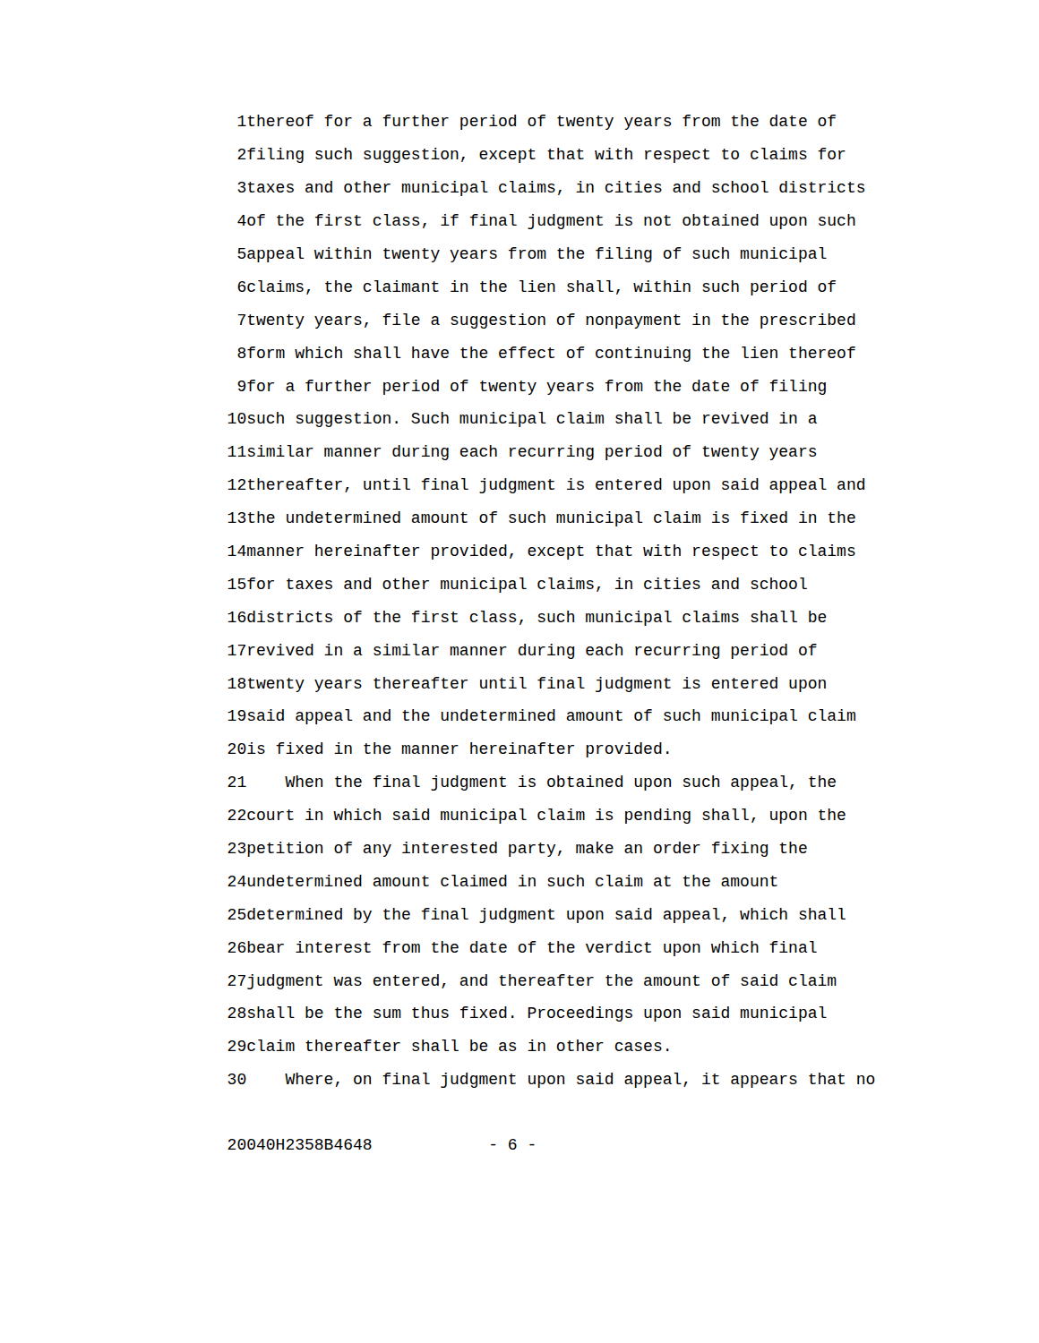| 1 | thereof for a further period of twenty years from the date of |
| 2 | filing such suggestion, except that with respect to claims for |
| 3 | taxes and other municipal claims, in cities and school districts |
| 4 | of the first class, if final judgment is not obtained upon such |
| 5 | appeal within twenty years from the filing of such municipal |
| 6 | claims, the claimant in the lien shall, within such period of |
| 7 | twenty years, file a suggestion of nonpayment in the prescribed |
| 8 | form which shall have the effect of continuing the lien thereof |
| 9 | for a further period of twenty years from the date of filing |
| 10 | such suggestion. Such municipal claim shall be revived in a |
| 11 | similar manner during each recurring period of twenty years |
| 12 | thereafter, until final judgment is entered upon said appeal and |
| 13 | the undetermined amount of such municipal claim is fixed in the |
| 14 | manner hereinafter provided, except that with respect to claims |
| 15 | for taxes and other municipal claims, in cities and school |
| 16 | districts of the first class, such municipal claims shall be |
| 17 | revived in a similar manner during each recurring period of |
| 18 | twenty years thereafter until final judgment is entered upon |
| 19 | said appeal and the undetermined amount of such municipal claim |
| 20 | is fixed in the manner hereinafter provided. |
| 21 | When the final judgment is obtained upon such appeal, the |
| 22 | court in which said municipal claim is pending shall, upon the |
| 23 | petition of any interested party, make an order fixing the |
| 24 | undetermined amount claimed in such claim at the amount |
| 25 | determined by the final judgment upon said appeal, which shall |
| 26 | bear interest from the date of the verdict upon which final |
| 27 | judgment was entered, and thereafter the amount of said claim |
| 28 | shall be the sum thus fixed. Proceedings upon said municipal |
| 29 | claim thereafter shall be as in other cases. |
| 30 | Where, on final judgment upon said appeal, it appears that no |
20040H2358B4648 - 6 -